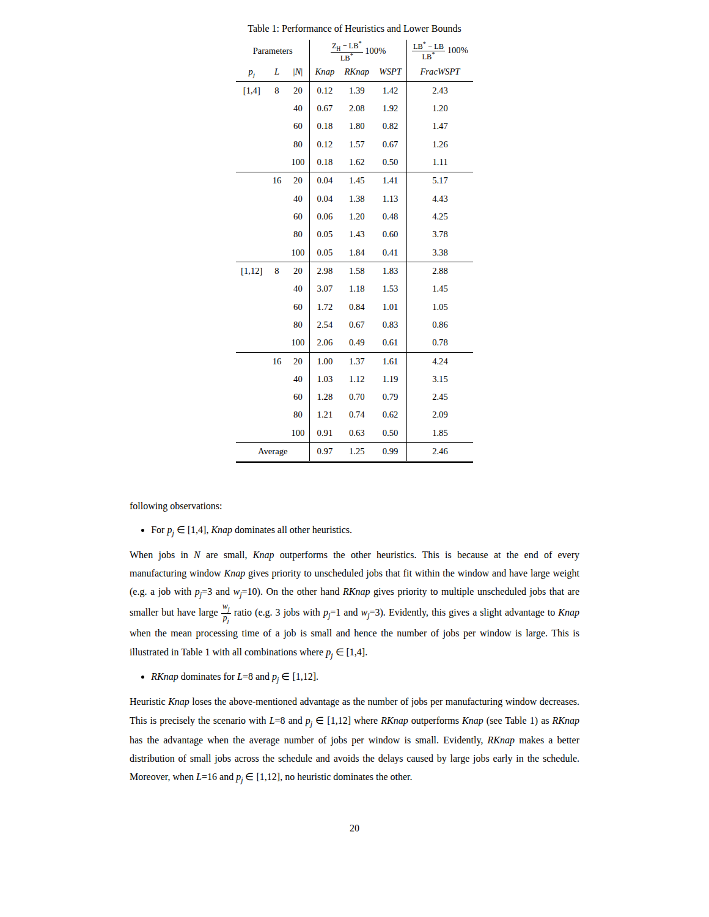Table 1: Performance of Heuristics and Lower Bounds
| Parameters | Z H − LB * LB * 100% | LB * − LB LB * 100% |
| --- | --- | --- |
| p j | L | / N / | Knap | RKnap | WSPT | FracWSPT |
| [1,4] | 8 | 20 | 0.12 | 1.39 | 1.42 | 2.43 |
| | | 40 | 0.67 | 2.08 | 1.92 | 1.20 |
| | | 60 | 0.18 | 1.80 | 0.82 | 1.47 |
| | | 80 | 0.12 | 1.57 | 0.67 | 1.26 |
| | | 100 | 0.18 | 1.62 | 0.50 | 1.11 |
| | 16 | 20 | 0.04 | 1.45 | 1.41 | 5.17 |
| | | 40 | 0.04 | 1.38 | 1.13 | 4.43 |
| | | 60 | 0.06 | 1.20 | 0.48 | 4.25 |
| | | 80 | 0.05 | 1.43 | 0.60 | 3.78 |
| | | 100 | 0.05 | 1.84 | 0.41 | 3.38 |
| [1,12] | 8 | 20 | 2.98 | 1.58 | 1.83 | 2.88 |
| | | 40 | 3.07 | 1.18 | 1.53 | 1.45 |
| | | 60 | 1.72 | 0.84 | 1.01 | 1.05 |
| | | 80 | 2.54 | 0.67 | 0.83 | 0.86 |
| | | 100 | 2.06 | 0.49 | 0.61 | 0.78 |
| | 16 | 20 | 1.00 | 1.37 | 1.61 | 4.24 |
| | | 40 | 1.03 | 1.12 | 1.19 | 3.15 |
| | | 60 | 1.28 | 0.70 | 0.79 | 2.45 |
| | | 80 | 1.21 | 0.74 | 0.62 | 2.09 |
| | | 100 | 0.91 | 0.63 | 0.50 | 1.85 |
| Average | 0.97 | 1.25 | 0.99 | 2.46 |
following observations:
For pj ∈ [1,4], Knap dominates all other heuristics.
When jobs in N are small, Knap outperforms the other heuristics. This is because at the end of every manufacturing window Knap gives priority to unscheduled jobs that fit within the window and have large weight (e.g. a job with pj=3 and wj=10). On the other hand RKnap gives priority to multiple unscheduled jobs that are smaller but have large wj pj ratio (e.g. 3 jobs with pj=1 and wj=3). Evidently, this gives a slight advantage to Knap when the mean processing time of a job is small and hence the number of jobs per window is large. This is illustrated in Table 1 with all combinations where pj ∈ [1,4].
RKnap dominates for L=8 and pj ∈ [1,12].
Heuristic Knap loses the above-mentioned advantage as the number of jobs per manufacturing window decreases. This is precisely the scenario with L=8 and pj ∈ [1,12] where RKnap outperforms Knap (see Table 1) as RKnap has the advantage when the average number of jobs per window is small. Evidently, RKnap makes a better distribution of small jobs across the schedule and avoids the delays caused by large jobs early in the schedule. Moreover, when L=16 and pj ∈ [1,12], no heuristic dominates the other.
20